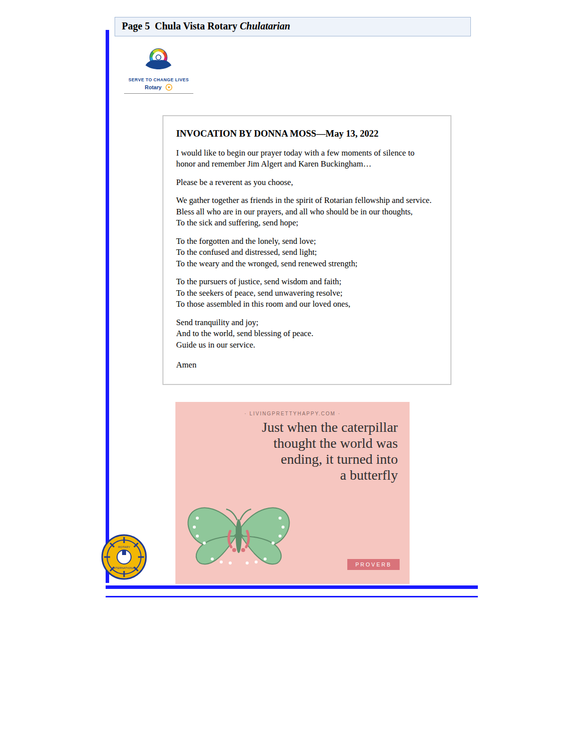Page 5 Chula Vista Rotary Chulatarian
SERVE TO CHANGE LIVES
Rotary
INVOCATION BY DONNA MOSS—May 13, 2022
I would like to begin our prayer today with a few moments of silence to honor and remember Jim Algert and Karen Buckingham…
Please be a reverent as you choose,
We gather together as friends in the spirit of Rotarian fellowship and service.
Bless all who are in our prayers, and all who should be in our thoughts,
To the sick and suffering, send hope;
To the forgotten and the lonely, send love;
To the confused and distressed, send light;
To the weary and the wronged, send renewed strength;
To the pursuers of justice, send wisdom and faith;
To the seekers of peace, send unwavering resolve;
To those assembled in this room and our loved ones,
Send tranquility and joy;
And to the world, send blessing of peace.
Guide us in our service.
Amen
· LIVINGPRETTYHAPPY.COM ·
Just when the caterpillar
thought the world was
ending, it turned into
a butterfly
PROVERB
ROTARY INTERNATIONAL